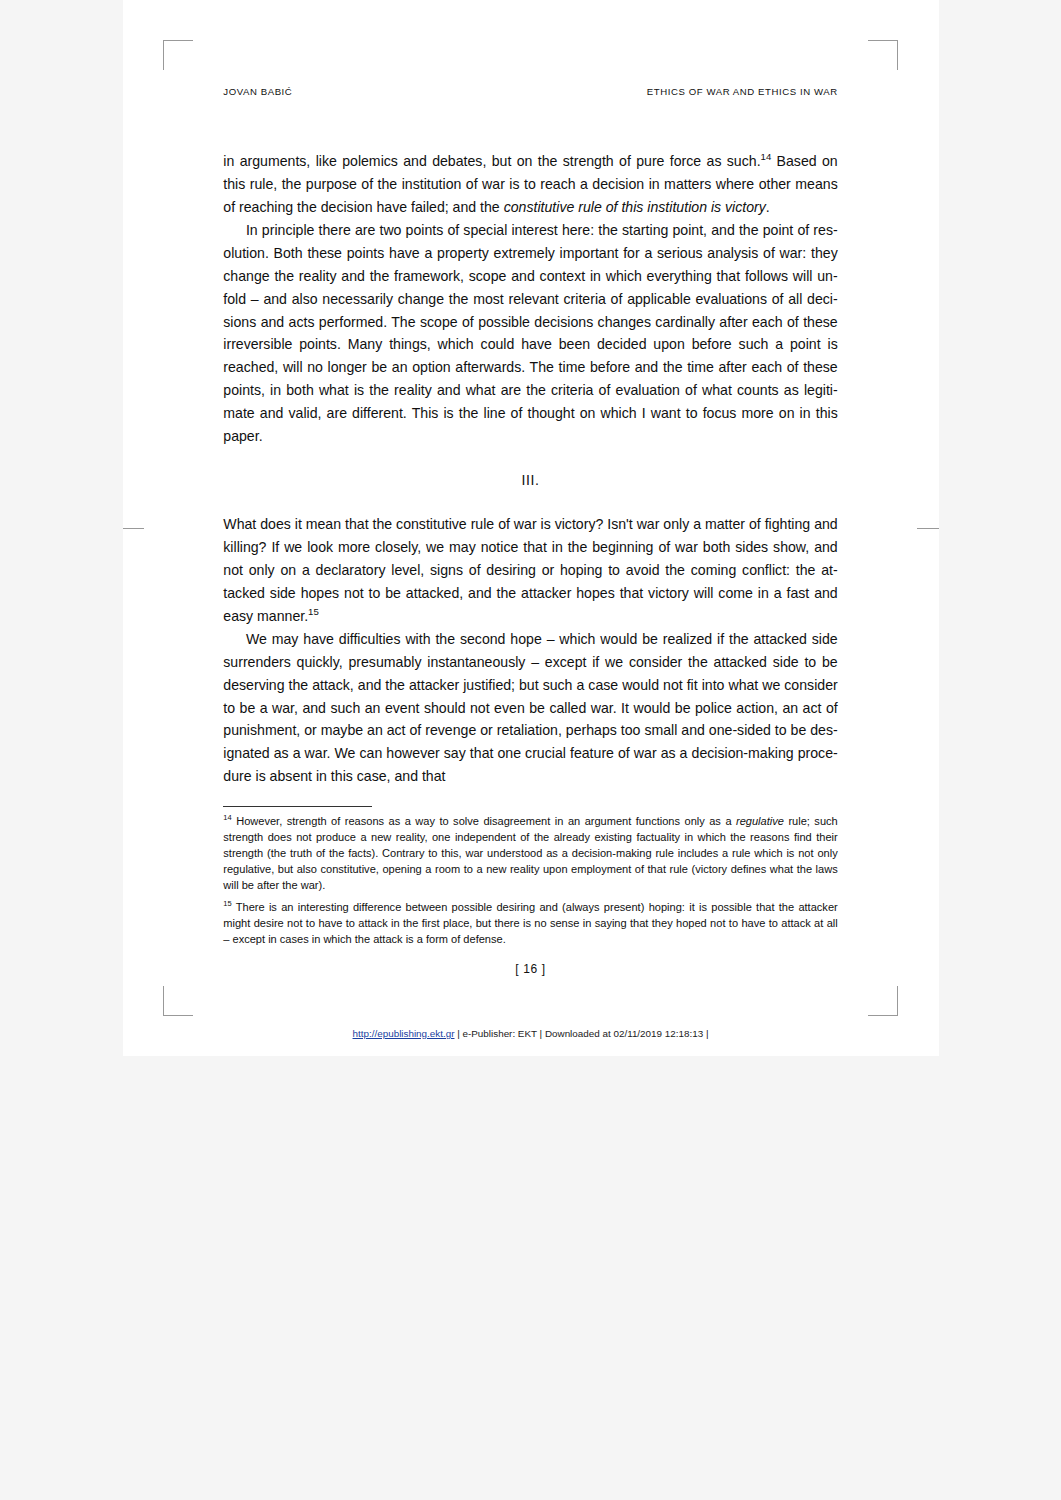Jovan Babić Ethics of War and Ethics in War
in arguments, like polemics and debates, but on the strength of pure force as such.14 Based on this rule, the purpose of the institution of war is to reach a decision in matters where other means of reaching the decision have failed; and the constitutive rule of this institution is victory.
In principle there are two points of special interest here: the starting point, and the point of resolution. Both these points have a property extremely important for a serious analysis of war: they change the reality and the framework, scope and context in which everything that follows will unfold – and also necessarily change the most relevant criteria of applicable evaluations of all decisions and acts performed. The scope of possible decisions changes cardinally after each of these irreversible points. Many things, which could have been decided upon before such a point is reached, will no longer be an option afterwards. The time before and the time after each of these points, in both what is the reality and what are the criteria of evaluation of what counts as legitimate and valid, are different. This is the line of thought on which I want to focus more on in this paper.
III.
What does it mean that the constitutive rule of war is victory? Isn't war only a matter of fighting and killing? If we look more closely, we may notice that in the beginning of war both sides show, and not only on a declaratory level, signs of desiring or hoping to avoid the coming conflict: the attacked side hopes not to be attacked, and the attacker hopes that victory will come in a fast and easy manner.15
We may have difficulties with the second hope – which would be realized if the attacked side surrenders quickly, presumably instantaneously – except if we consider the attacked side to be deserving the attack, and the attacker justified; but such a case would not fit into what we consider to be a war, and such an event should not even be called war. It would be police action, an act of punishment, or maybe an act of revenge or retaliation, perhaps too small and one-sided to be designated as a war. We can however say that one crucial feature of war as a decision-making procedure is absent in this case, and that
14 However, strength of reasons as a way to solve disagreement in an argument functions only as a regulative rule; such strength does not produce a new reality, one independent of the already existing factuality in which the reasons find their strength (the truth of the facts). Contrary to this, war understood as a decision-making rule includes a rule which is not only regulative, but also constitutive, opening a room to a new reality upon employment of that rule (victory defines what the laws will be after the war).
15 There is an interesting difference between possible desiring and (always present) hoping: it is possible that the attacker might desire not to have to attack in the first place, but there is no sense in saying that they hoped not to have to attack at all – except in cases in which the attack is a form of defense.
[ 16 ]
http://epublishing.ekt.gr | e-Publisher: EKT | Downloaded at 02/11/2019 12:18:13 |